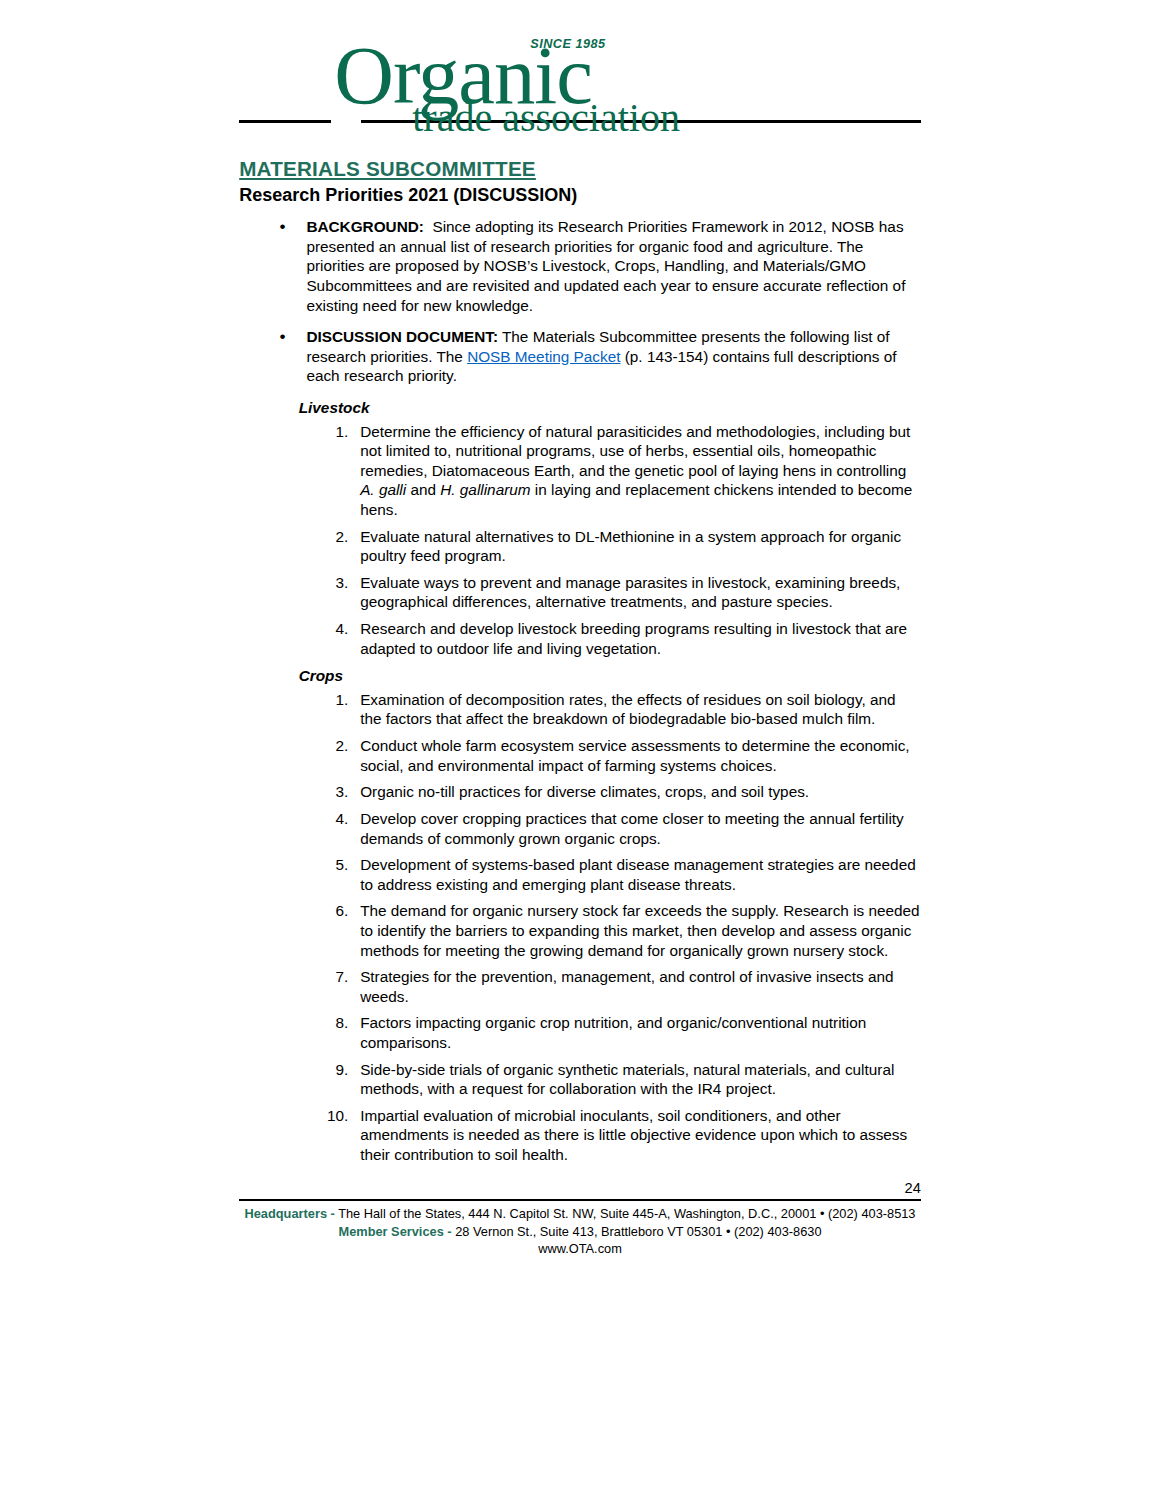SINCE 1985 Organic trade association
MATERIALS SUBCOMMITTEE
Research Priorities 2021 (DISCUSSION)
BACKGROUND: Since adopting its Research Priorities Framework in 2012, NOSB has presented an annual list of research priorities for organic food and agriculture. The priorities are proposed by NOSB’s Livestock, Crops, Handling, and Materials/GMO Subcommittees and are revisited and updated each year to ensure accurate reflection of existing need for new knowledge.
DISCUSSION DOCUMENT: The Materials Subcommittee presents the following list of research priorities. The NOSB Meeting Packet (p. 143-154) contains full descriptions of each research priority.
Livestock
Determine the efficiency of natural parasiticides and methodologies, including but not limited to, nutritional programs, use of herbs, essential oils, homeopathic remedies, Diatomaceous Earth, and the genetic pool of laying hens in controlling A. galli and H. gallinarum in laying and replacement chickens intended to become hens.
Evaluate natural alternatives to DL-Methionine in a system approach for organic poultry feed program.
Evaluate ways to prevent and manage parasites in livestock, examining breeds, geographical differences, alternative treatments, and pasture species.
Research and develop livestock breeding programs resulting in livestock that are adapted to outdoor life and living vegetation.
Crops
Examination of decomposition rates, the effects of residues on soil biology, and the factors that affect the breakdown of biodegradable bio-based mulch film.
Conduct whole farm ecosystem service assessments to determine the economic, social, and environmental impact of farming systems choices.
Organic no-till practices for diverse climates, crops, and soil types.
Develop cover cropping practices that come closer to meeting the annual fertility demands of commonly grown organic crops.
Development of systems-based plant disease management strategies are needed to address existing and emerging plant disease threats.
The demand for organic nursery stock far exceeds the supply. Research is needed to identify the barriers to expanding this market, then develop and assess organic methods for meeting the growing demand for organically grown nursery stock.
Strategies for the prevention, management, and control of invasive insects and weeds.
Factors impacting organic crop nutrition, and organic/conventional nutrition comparisons.
Side-by-side trials of organic synthetic materials, natural materials, and cultural methods, with a request for collaboration with the IR4 project.
Impartial evaluation of microbial inoculants, soil conditioners, and other amendments is needed as there is little objective evidence upon which to assess their contribution to soil health.
24
Headquarters - The Hall of the States, 444 N. Capitol St. NW, Suite 445-A, Washington, D.C., 20001 • (202) 403-8513
Member Services - 28 Vernon St., Suite 413, Brattleboro VT 05301 • (202) 403-8630
www.OTA.com